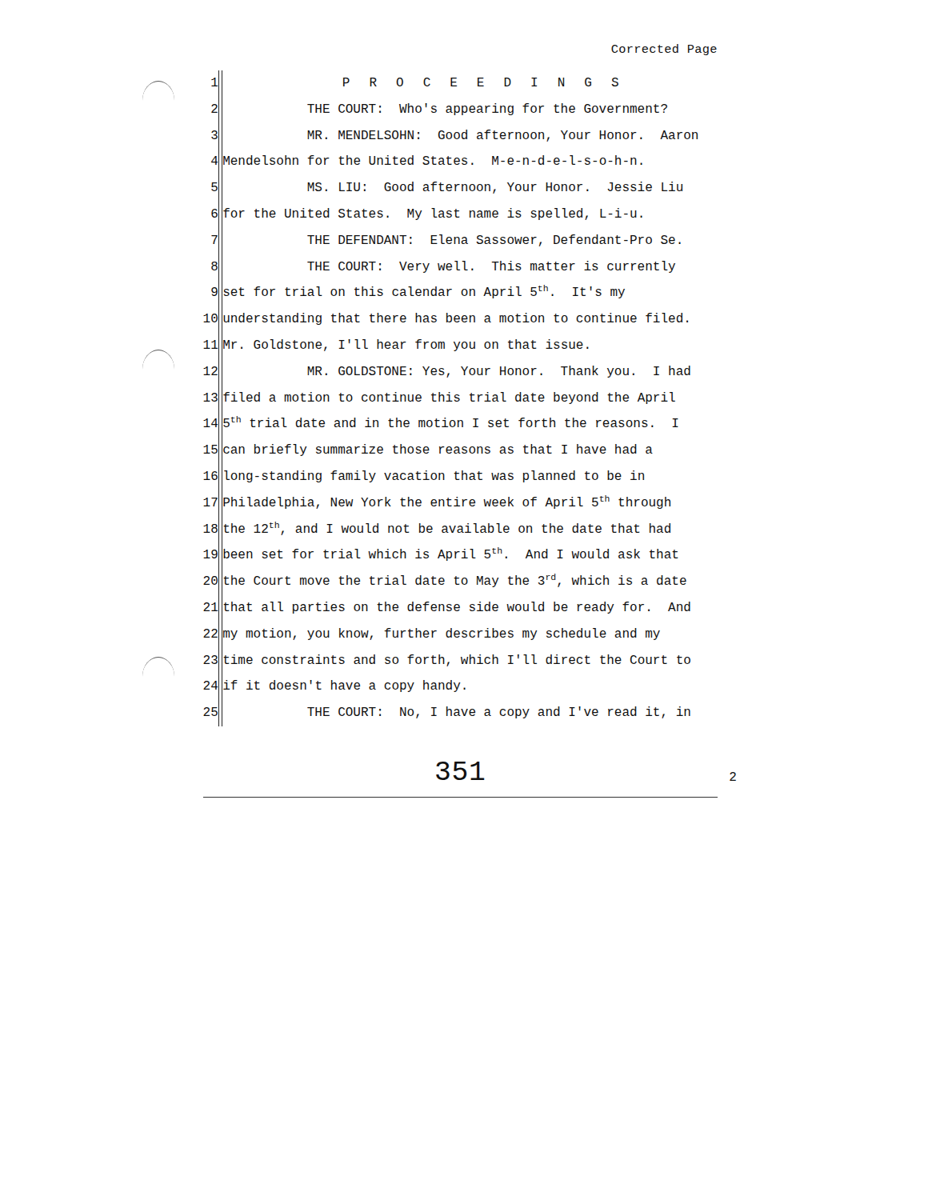Corrected Page
| 1 | | P R O C E E D I N G S |
| 2 | | THE COURT: Who's appearing for the Government? |
| 3 | | MR. MENDELSOHN: Good afternoon, Your Honor. Aaron |
| 4 | | Mendelsohn for the United States. M-e-n-d-e-l-s-o-h-n. |
| 5 | | MS. LIU: Good afternoon, Your Honor. Jessie Liu |
| 6 | | for the United States. My last name is spelled, L-i-u. |
| 7 | | THE DEFENDANT: Elena Sassower, Defendant-Pro Se. |
| 8 | | THE COURT: Very well. This matter is currently |
| 9 | | set for trial on this calendar on April 5 th . It's my |
| 10 | | understanding that there has been a motion to continue filed. |
| 11 | | Mr. Goldstone, I'll hear from you on that issue. |
| 12 | | MR. GOLDSTONE: Yes, Your Honor. Thank you. I had |
| 13 | | filed a motion to continue this trial date beyond the April |
| 14 | | 5 th trial date and in the motion I set forth the reasons. I |
| 15 | | can briefly summarize those reasons as that I have had a |
| 16 | | long-standing family vacation that was planned to be in |
| 17 | | Philadelphia, New York the entire week of April 5 th through |
| 18 | | the 12 th , and I would not be available on the date that had |
| 19 | | been set for trial which is April 5 th . And I would ask that |
| 20 | | the Court move the trial date to May the 3 rd , which is a date |
| 21 | | that all parties on the defense side would be ready for. And |
| 22 | | my motion, you know, further describes my schedule and my |
| 23 | | time constraints and so forth, which I'll direct the Court to |
| 24 | | if it doesn't have a copy handy. |
| 25 | | THE COURT: No, I have a copy and I've read it, in |
351
2